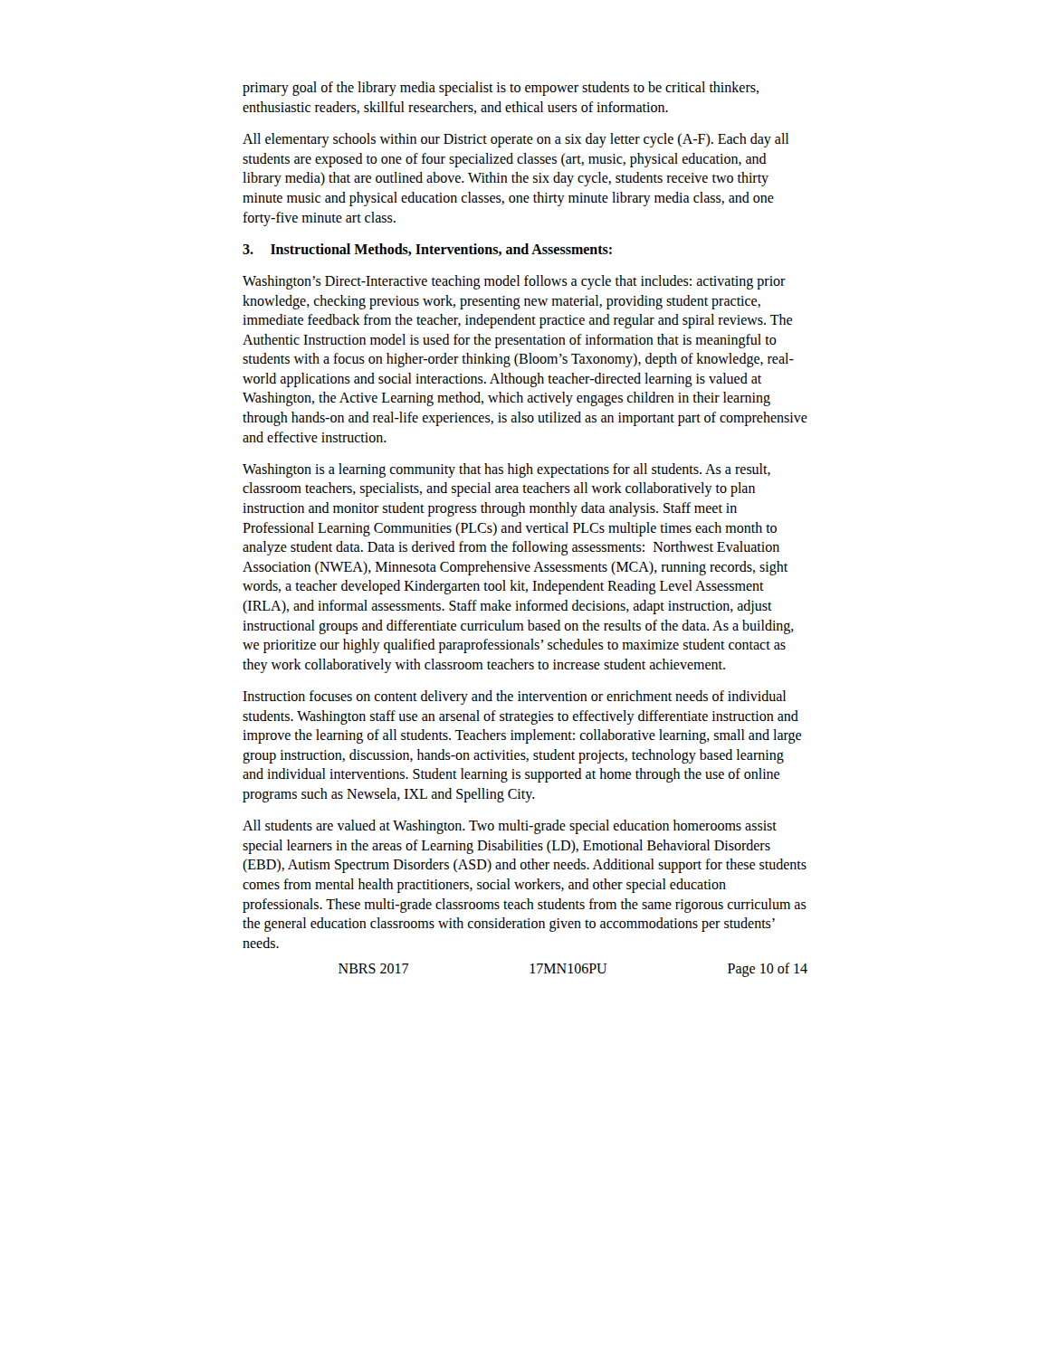primary goal of the library media specialist is to empower students to be critical thinkers, enthusiastic readers, skillful researchers, and ethical users of information.
All elementary schools within our District operate on a six day letter cycle (A-F). Each day all students are exposed to one of four specialized classes (art, music, physical education, and library media) that are outlined above. Within the six day cycle, students receive two thirty minute music and physical education classes, one thirty minute library media class, and one forty-five minute art class.
3. Instructional Methods, Interventions, and Assessments:
Washington’s Direct-Interactive teaching model follows a cycle that includes: activating prior knowledge, checking previous work, presenting new material, providing student practice, immediate feedback from the teacher, independent practice and regular and spiral reviews. The Authentic Instruction model is used for the presentation of information that is meaningful to students with a focus on higher-order thinking (Bloom’s Taxonomy), depth of knowledge, real-world applications and social interactions. Although teacher-directed learning is valued at Washington, the Active Learning method, which actively engages children in their learning through hands-on and real-life experiences, is also utilized as an important part of comprehensive and effective instruction.
Washington is a learning community that has high expectations for all students. As a result, classroom teachers, specialists, and special area teachers all work collaboratively to plan instruction and monitor student progress through monthly data analysis. Staff meet in Professional Learning Communities (PLCs) and vertical PLCs multiple times each month to analyze student data. Data is derived from the following assessments: Northwest Evaluation Association (NWEA), Minnesota Comprehensive Assessments (MCA), running records, sight words, a teacher developed Kindergarten tool kit, Independent Reading Level Assessment (IRLA), and informal assessments. Staff make informed decisions, adapt instruction, adjust instructional groups and differentiate curriculum based on the results of the data. As a building, we prioritize our highly qualified paraprofessionals’ schedules to maximize student contact as they work collaboratively with classroom teachers to increase student achievement.
Instruction focuses on content delivery and the intervention or enrichment needs of individual students. Washington staff use an arsenal of strategies to effectively differentiate instruction and improve the learning of all students. Teachers implement: collaborative learning, small and large group instruction, discussion, hands-on activities, student projects, technology based learning and individual interventions. Student learning is supported at home through the use of online programs such as Newsela, IXL and Spelling City.
All students are valued at Washington. Two multi-grade special education homerooms assist special learners in the areas of Learning Disabilities (LD), Emotional Behavioral Disorders (EBD), Autism Spectrum Disorders (ASD) and other needs. Additional support for these students comes from mental health practitioners, social workers, and other special education professionals. These multi-grade classrooms teach students from the same rigorous curriculum as the general education classrooms with consideration given to accommodations per students’ needs.
NBRS 2017 17MN106PU Page 10 of 14